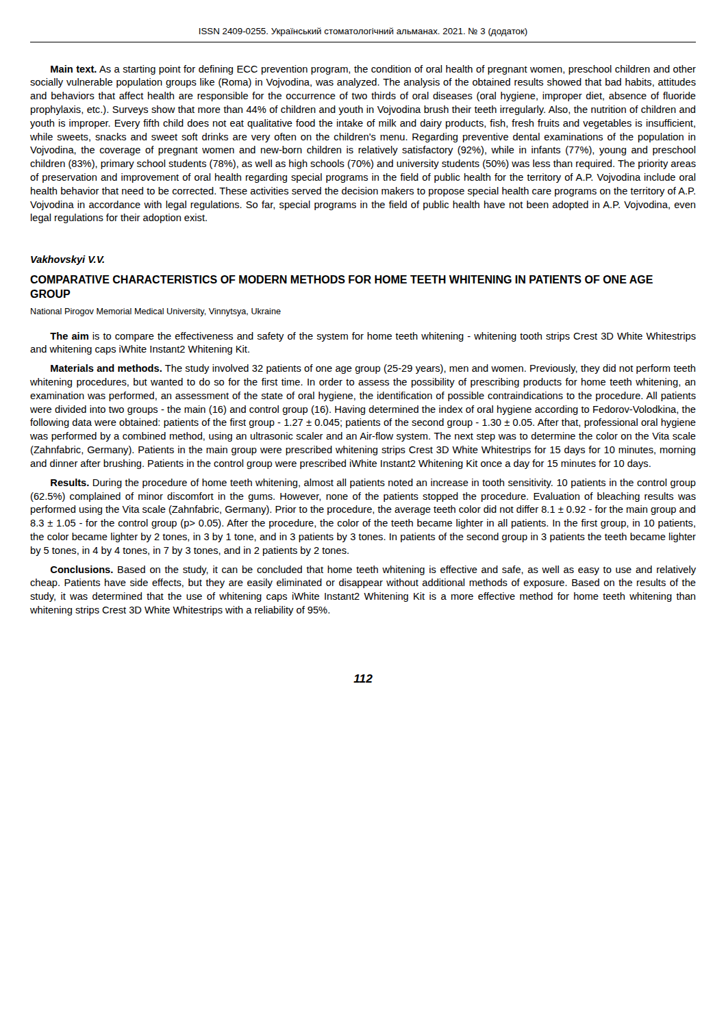ISSN 2409-0255. Український стоматологічний альманах. 2021. № 3 (додаток)
Main text. As a starting point for defining ECC prevention program, the condition of oral health of pregnant women, preschool children and other socially vulnerable population groups like (Roma) in Vojvodina, was analyzed. The analysis of the obtained results showed that bad habits, attitudes and behaviors that affect health are responsible for the occurrence of two thirds of oral diseases (oral hygiene, improper diet, absence of fluoride prophylaxis, etc.). Surveys show that more than 44% of children and youth in Vojvodina brush their teeth irregularly. Also, the nutrition of children and youth is improper. Every fifth child does not eat qualitative food the intake of milk and dairy products, fish, fresh fruits and vegetables is insufficient, while sweets, snacks and sweet soft drinks are very often on the children's menu. Regarding preventive dental examinations of the population in Vojvodina, the coverage of pregnant women and new-born children is relatively satisfactory (92%), while in infants (77%), young and preschool children (83%), primary school students (78%), as well as high schools (70%) and university students (50%) was less than required. The priority areas of preservation and improvement of oral health regarding special programs in the field of public health for the territory of A.P. Vojvodina include oral health behavior that need to be corrected. These activities served the decision makers to propose special health care programs on the territory of A.P. Vojvodina in accordance with legal regulations. So far, special programs in the field of public health have not been adopted in A.P. Vojvodina, even legal regulations for their adoption exist.
Vakhovskyi V.V.
Comparative characteristics of modern methods for home teeth whitening in patients of one age group
National Pirogov Memorial Medical University, Vinnytsya, Ukraine
The aim is to compare the effectiveness and safety of the system for home teeth whitening - whitening tooth strips Crest 3D White Whitestrips and whitening caps iWhite Instant2 Whitening Kit.
Materials and methods. The study involved 32 patients of one age group (25-29 years), men and women. Previously, they did not perform teeth whitening procedures, but wanted to do so for the first time. In order to assess the possibility of prescribing products for home teeth whitening, an examination was performed, an assessment of the state of oral hygiene, the identification of possible contraindications to the procedure. All patients were divided into two groups - the main (16) and control group (16). Having determined the index of oral hygiene according to Fedorov-Volodkina, the following data were obtained: patients of the first group - 1.27 ± 0.045; patients of the second group - 1.30 ± 0.05. After that, professional oral hygiene was performed by a combined method, using an ultrasonic scaler and an Air-flow system. The next step was to determine the color on the Vita scale (Zahnfabric, Germany). Patients in the main group were prescribed whitening strips Crest 3D White Whitestrips for 15 days for 10 minutes, morning and dinner after brushing. Patients in the control group were prescribed iWhite Instant2 Whitening Kit once a day for 15 minutes for 10 days.
Results. During the procedure of home teeth whitening, almost all patients noted an increase in tooth sensitivity. 10 patients in the control group (62.5%) complained of minor discomfort in the gums. However, none of the patients stopped the procedure. Evaluation of bleaching results was performed using the Vita scale (Zahnfabric, Germany). Prior to the procedure, the average teeth color did not differ 8.1 ± 0.92 - for the main group and 8.3 ± 1.05 - for the control group (p> 0.05). After the procedure, the color of the teeth became lighter in all patients. In the first group, in 10 patients, the color became lighter by 2 tones, in 3 by 1 tone, and in 3 patients by 3 tones. In patients of the second group in 3 patients the teeth became lighter by 5 tones, in 4 by 4 tones, in 7 by 3 tones, and in 2 patients by 2 tones.
Conclusions. Based on the study, it can be concluded that home teeth whitening is effective and safe, as well as easy to use and relatively cheap. Patients have side effects, but they are easily eliminated or disappear without additional methods of exposure. Based on the results of the study, it was determined that the use of whitening caps iWhite Instant2 Whitening Kit is a more effective method for home teeth whitening than whitening strips Crest 3D White Whitestrips with a reliability of 95%.
112